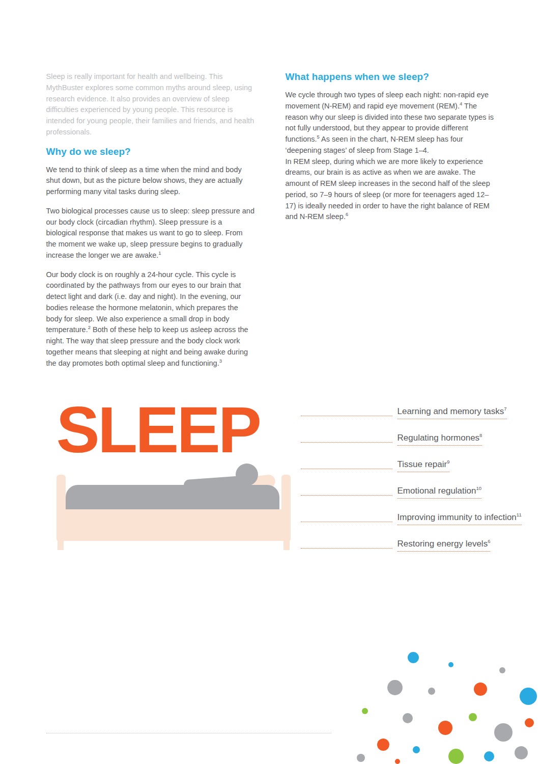Sleep is really important for health and wellbeing. This MythBuster explores some common myths around sleep, using research evidence. It also provides an overview of sleep difficulties experienced by young people. This resource is intended for young people, their families and friends, and health professionals.
Why do we sleep?
We tend to think of sleep as a time when the mind and body shut down, but as the picture below shows, they are actually performing many vital tasks during sleep.
Two biological processes cause us to sleep: sleep pressure and our body clock (circadian rhythm). Sleep pressure is a biological response that makes us want to go to sleep. From the moment we wake up, sleep pressure begins to gradually increase the longer we are awake.1
Our body clock is on roughly a 24-hour cycle. This cycle is coordinated by the pathways from our eyes to our brain that detect light and dark (i.e. day and night). In the evening, our bodies release the hormone melatonin, which prepares the body for sleep. We also experience a small drop in body temperature.2 Both of these help to keep us asleep across the night. The way that sleep pressure and the body clock work together means that sleeping at night and being awake during the day promotes both optimal sleep and functioning.3
What happens when we sleep?
We cycle through two types of sleep each night: non-rapid eye movement (N-REM) and rapid eye movement (REM).4 The reason why our sleep is divided into these two separate types is not fully understood, but they appear to provide different functions.5 As seen in the chart, N-REM sleep has four ‘deepening stages’ of sleep from Stage 1–4.
In REM sleep, during which we are more likely to experience dreams, our brain is as active as when we are awake. The amount of REM sleep increases in the second half of the sleep period, so 7–9 hours of sleep (or more for teenagers aged 12–17) is ideally needed in order to have the right balance of REM and N-REM sleep.6
SLEEP
Learning and memory tasks7
Regulating hormones8
Tissue repair9
Emotional regulation10
Improving immunity to infection11
Restoring energy levels6